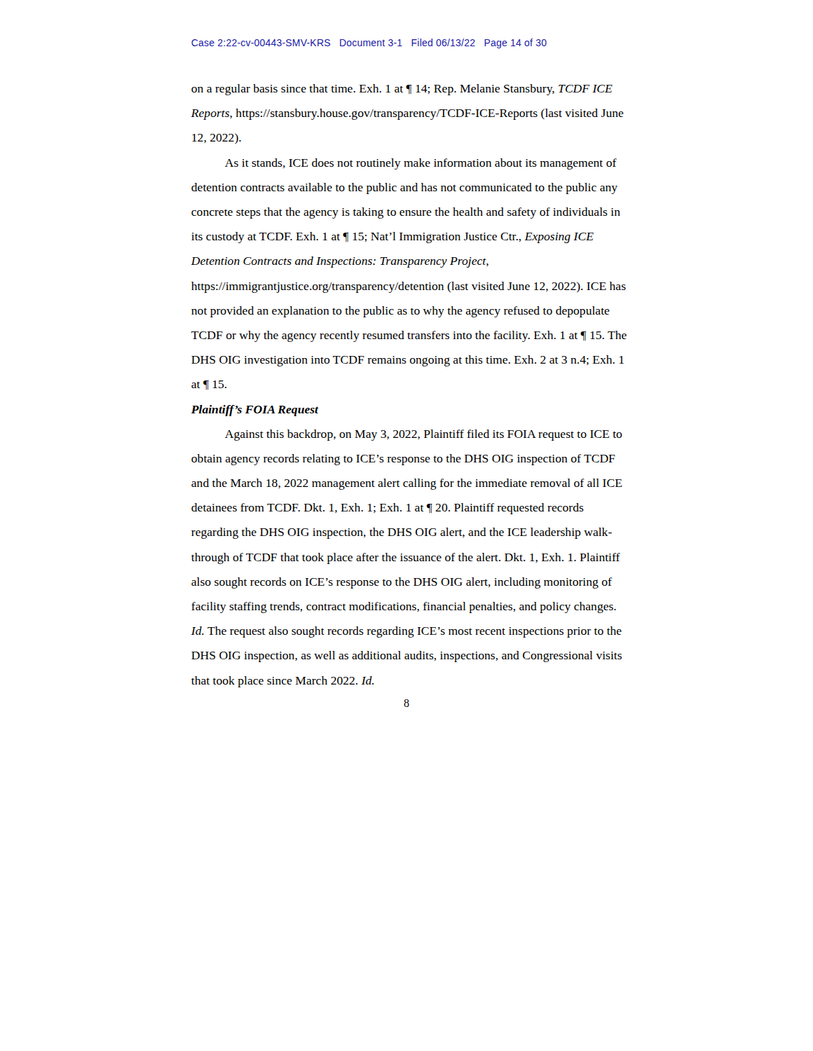Case 2:22-cv-00443-SMV-KRS Document 3-1 Filed 06/13/22 Page 14 of 30
on a regular basis since that time. Exh. 1 at ¶ 14; Rep. Melanie Stansbury, TCDF ICE Reports, https://stansbury.house.gov/transparency/TCDF-ICE-Reports (last visited June 12, 2022).
As it stands, ICE does not routinely make information about its management of detention contracts available to the public and has not communicated to the public any concrete steps that the agency is taking to ensure the health and safety of individuals in its custody at TCDF. Exh. 1 at ¶ 15; Nat’l Immigration Justice Ctr., Exposing ICE Detention Contracts and Inspections: Transparency Project, https://immigrantjustice.org/transparency/detention (last visited June 12, 2022). ICE has not provided an explanation to the public as to why the agency refused to depopulate TCDF or why the agency recently resumed transfers into the facility. Exh. 1 at ¶ 15. The DHS OIG investigation into TCDF remains ongoing at this time. Exh. 2 at 3 n.4; Exh. 1 at ¶ 15.
Plaintiff’s FOIA Request
Against this backdrop, on May 3, 2022, Plaintiff filed its FOIA request to ICE to obtain agency records relating to ICE’s response to the DHS OIG inspection of TCDF and the March 18, 2022 management alert calling for the immediate removal of all ICE detainees from TCDF. Dkt. 1, Exh. 1; Exh. 1 at ¶ 20. Plaintiff requested records regarding the DHS OIG inspection, the DHS OIG alert, and the ICE leadership walk-through of TCDF that took place after the issuance of the alert. Dkt. 1, Exh. 1. Plaintiff also sought records on ICE’s response to the DHS OIG alert, including monitoring of facility staffing trends, contract modifications, financial penalties, and policy changes. Id. The request also sought records regarding ICE’s most recent inspections prior to the DHS OIG inspection, as well as additional audits, inspections, and Congressional visits that took place since March 2022. Id.
8